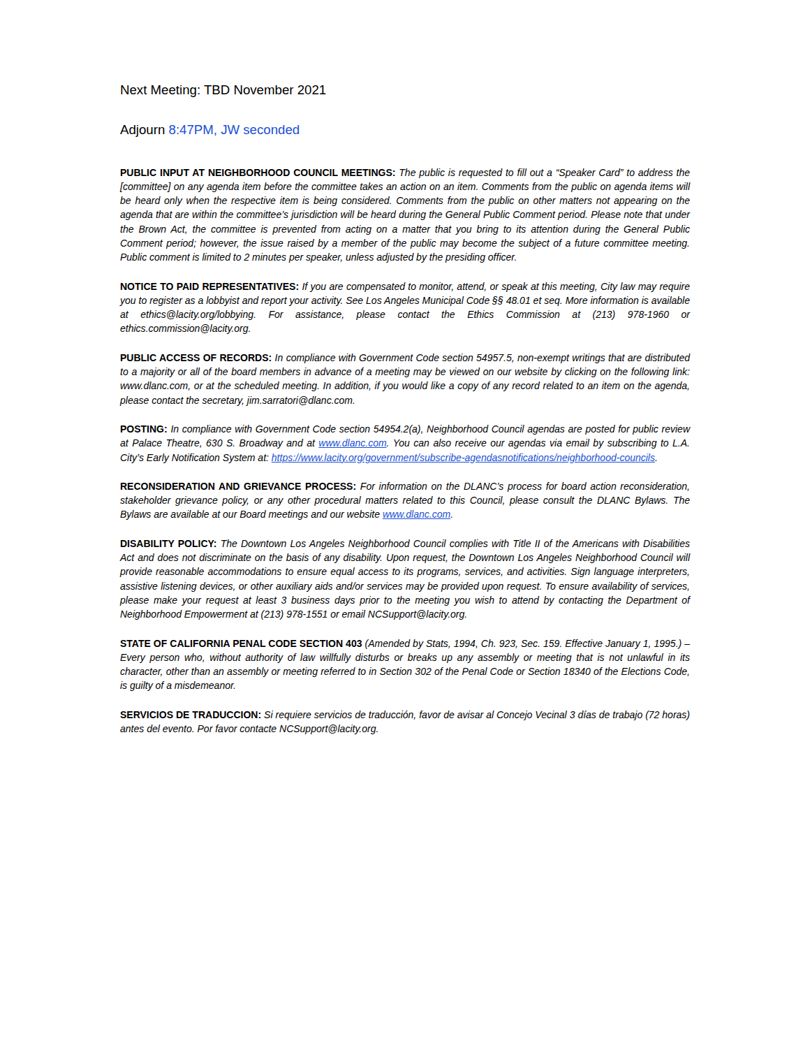Next Meeting: TBD November 2021
Adjourn 8:47PM, JW seconded
PUBLIC INPUT AT NEIGHBORHOOD COUNCIL MEETINGS: The public is requested to fill out a “Speaker Card” to address the [committee] on any agenda item before the committee takes an action on an item. Comments from the public on agenda items will be heard only when the respective item is being considered. Comments from the public on other matters not appearing on the agenda that are within the committee’s jurisdiction will be heard during the General Public Comment period. Please note that under the Brown Act, the committee is prevented from acting on a matter that you bring to its attention during the General Public Comment period; however, the issue raised by a member of the public may become the subject of a future committee meeting. Public comment is limited to 2 minutes per speaker, unless adjusted by the presiding officer.
NOTICE TO PAID REPRESENTATIVES: If you are compensated to monitor, attend, or speak at this meeting, City law may require you to register as a lobbyist and report your activity. See Los Angeles Municipal Code §§ 48.01 et seq. More information is available at ethics@lacity.org/lobbying. For assistance, please contact the Ethics Commission at (213) 978-1960 or ethics.commission@lacity.org.
PUBLIC ACCESS OF RECORDS: In compliance with Government Code section 54957.5, non-exempt writings that are distributed to a majority or all of the board members in advance of a meeting may be viewed on our website by clicking on the following link: www.dlanc.com, or at the scheduled meeting. In addition, if you would like a copy of any record related to an item on the agenda, please contact the secretary, jim.sarratori@dlanc.com.
POSTING: In compliance with Government Code section 54954.2(a), Neighborhood Council agendas are posted for public review at Palace Theatre, 630 S. Broadway and at www.dlanc.com. You can also receive our agendas via email by subscribing to L.A. City’s Early Notification System at: https://www.lacity.org/government/subscribe-agendasnotifications/neighborhood-councils.
RECONSIDERATION AND GRIEVANCE PROCESS: For information on the DLANC’s process for board action reconsideration, stakeholder grievance policy, or any other procedural matters related to this Council, please consult the DLANC Bylaws. The Bylaws are available at our Board meetings and our website www.dlanc.com.
DISABILITY POLICY: The Downtown Los Angeles Neighborhood Council complies with Title II of the Americans with Disabilities Act and does not discriminate on the basis of any disability. Upon request, the Downtown Los Angeles Neighborhood Council will provide reasonable accommodations to ensure equal access to its programs, services, and activities. Sign language interpreters, assistive listening devices, or other auxiliary aids and/or services may be provided upon request. To ensure availability of services, please make your request at least 3 business days prior to the meeting you wish to attend by contacting the Department of Neighborhood Empowerment at (213) 978-1551 or email NCSupport@lacity.org.
STATE OF CALIFORNIA PENAL CODE SECTION 403 (Amended by Stats, 1994, Ch. 923, Sec. 159. Effective January 1, 1995.) – Every person who, without authority of law willfully disturbs or breaks up any assembly or meeting that is not unlawful in its character, other than an assembly or meeting referred to in Section 302 of the Penal Code or Section 18340 of the Elections Code, is guilty of a misdemeanor.
SERVICIOS DE TRADUCCION: Si requiere servicios de traducción, favor de avisar al Concejo Vecinal 3 días de trabajo (72 horas) antes del evento. Por favor contacte NCSupport@lacity.org.